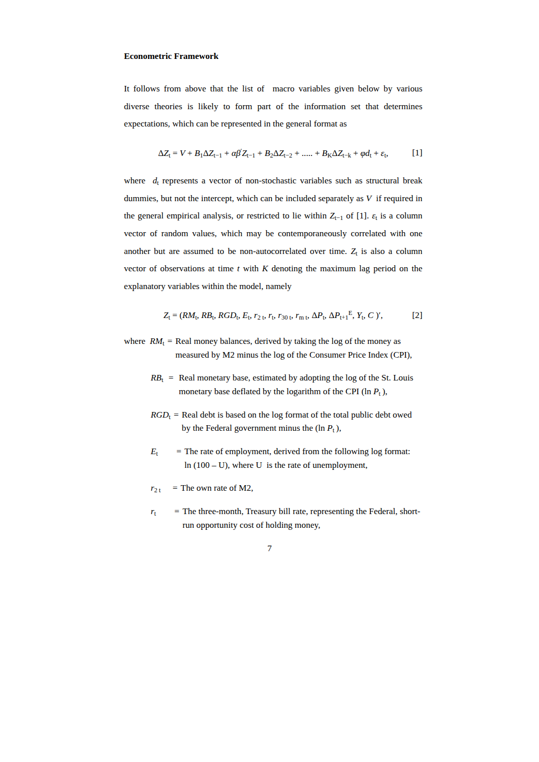Econometric Framework
It follows from above that the list of macro variables given below by various diverse theories is likely to form part of the information set that determines expectations, which can be represented in the general format as
ΔZt = V + B 1 ΔZt−1 + αβ′Zt−1 + B 2 ΔZt−2 + ..... + BKΔZt−k + φdt + εt, [1]
where dt represents a vector of non-stochastic variables such as structural break dummies, but not the intercept, which can be included separately as V if required in the general empirical analysis, or restricted to lie within Zt−1 of [1]. εt is a column vector of random values, which may be contemporaneously correlated with one another but are assumed to be non-autocorrelated over time. Zt is also a column vector of observations at time t with K denoting the maximum lag period on the explanatory variables within the model, namely
Zt = (RM t, RB t, RGD t, Et, r 2 t, rt, r 30 t, rm t, ΔPt, ΔPt+1 E, Yt, C )′, [2]
where RM t
=
Real money balances, derived by taking the log of the money as measured by M2 minus the log of the Consumer Price Index (CPI),
RB t
=
Real monetary base, estimated by adopting the log of the St. Louis monetary base deflated by the logarithm of the CPI (ln Pt ),
RGD t
=
Real debt is based on the log format of the total public debt owed by the Federal government minus the (ln Pt ),
Et
=
The rate of employment, derived from the following log format: ln (100 – U), where U is the rate of unemployment,
r 2 t
=
The own rate of M2,
rt
=
The three-month, Treasury bill rate, representing the Federal, short-run opportunity cost of holding money,
7